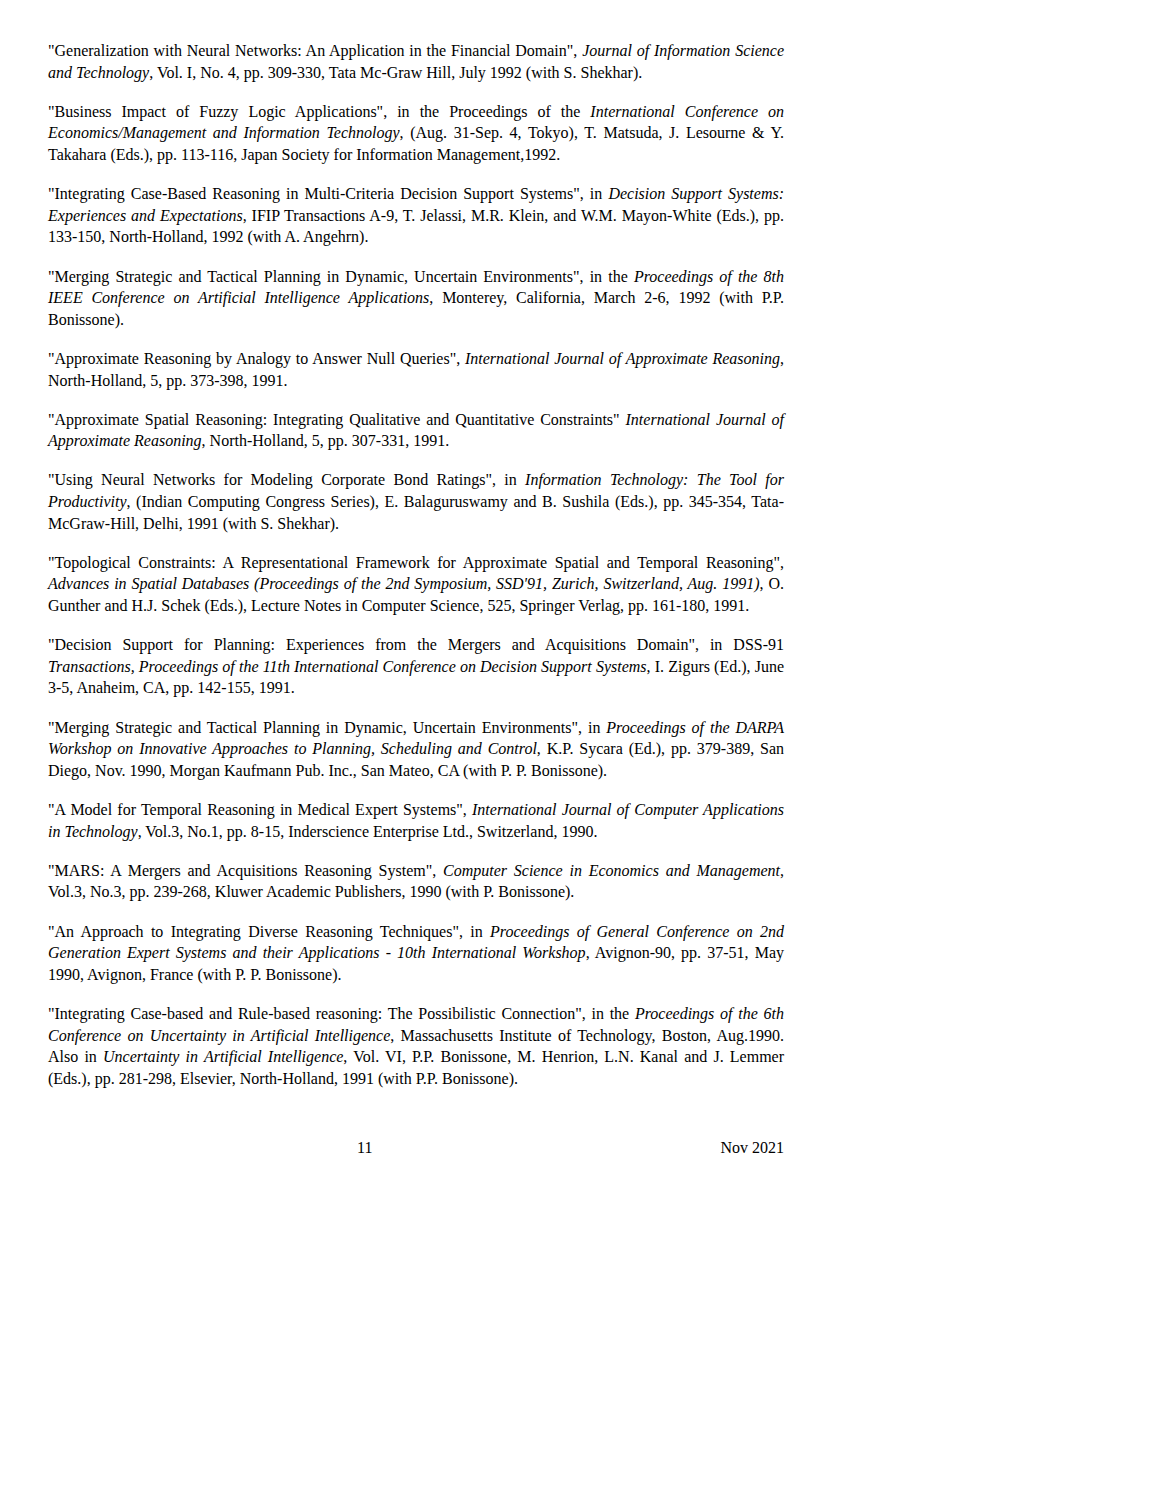"Generalization with Neural Networks: An Application in the Financial Domain", Journal of Information Science and Technology, Vol. I, No. 4, pp. 309-330, Tata Mc-Graw Hill, July 1992 (with S. Shekhar).
"Business Impact of Fuzzy Logic Applications", in the Proceedings of the International Conference on Economics/Management and Information Technology, (Aug. 31-Sep. 4, Tokyo), T. Matsuda, J. Lesourne & Y. Takahara (Eds.), pp. 113-116, Japan Society for Information Management,1992.
"Integrating Case-Based Reasoning in Multi-Criteria Decision Support Systems", in Decision Support Systems: Experiences and Expectations, IFIP Transactions A-9, T. Jelassi, M.R. Klein, and W.M. Mayon-White (Eds.), pp. 133-150, North-Holland, 1992 (with A. Angehrn).
"Merging Strategic and Tactical Planning in Dynamic, Uncertain Environments", in the Proceedings of the 8th IEEE Conference on Artificial Intelligence Applications, Monterey, California, March 2-6, 1992 (with P.P. Bonissone).
"Approximate Reasoning by Analogy to Answer Null Queries", International Journal of Approximate Reasoning, North-Holland, 5, pp. 373-398, 1991.
"Approximate Spatial Reasoning: Integrating Qualitative and Quantitative Constraints" International Journal of Approximate Reasoning, North-Holland, 5, pp. 307-331, 1991.
"Using Neural Networks for Modeling Corporate Bond Ratings", in Information Technology: The Tool for Productivity, (Indian Computing Congress Series), E. Balaguruswamy and B. Sushila (Eds.), pp. 345-354, Tata-McGraw-Hill, Delhi, 1991 (with S. Shekhar).
"Topological Constraints: A Representational Framework for Approximate Spatial and Temporal Reasoning", Advances in Spatial Databases (Proceedings of the 2nd Symposium, SSD'91, Zurich, Switzerland, Aug. 1991), O. Gunther and H.J. Schek (Eds.), Lecture Notes in Computer Science, 525, Springer Verlag, pp. 161-180, 1991.
"Decision Support for Planning: Experiences from the Mergers and Acquisitions Domain", in DSS-91 Transactions, Proceedings of the 11th International Conference on Decision Support Systems, I. Zigurs (Ed.), June 3-5, Anaheim, CA, pp. 142-155, 1991.
"Merging Strategic and Tactical Planning in Dynamic, Uncertain Environments", in Proceedings of the DARPA Workshop on Innovative Approaches to Planning, Scheduling and Control, K.P. Sycara (Ed.), pp. 379-389, San Diego, Nov. 1990, Morgan Kaufmann Pub. Inc., San Mateo, CA (with P. P. Bonissone).
"A Model for Temporal Reasoning in Medical Expert Systems", International Journal of Computer Applications in Technology, Vol.3, No.1, pp. 8-15, Inderscience Enterprise Ltd., Switzerland, 1990.
"MARS: A Mergers and Acquisitions Reasoning System", Computer Science in Economics and Management, Vol.3, No.3, pp. 239-268, Kluwer Academic Publishers, 1990 (with P. Bonissone).
"An Approach to Integrating Diverse Reasoning Techniques", in Proceedings of General Conference on 2nd Generation Expert Systems and their Applications - 10th International Workshop, Avignon-90, pp. 37-51, May 1990, Avignon, France (with P. P. Bonissone).
"Integrating Case-based and Rule-based reasoning: The Possibilistic Connection", in the Proceedings of the 6th Conference on Uncertainty in Artificial Intelligence, Massachusetts Institute of Technology, Boston, Aug.1990. Also in Uncertainty in Artificial Intelligence, Vol. VI, P.P. Bonissone, M. Henrion, L.N. Kanal and J. Lemmer (Eds.), pp. 281-298, Elsevier, North-Holland, 1991 (with P.P. Bonissone).
11 Nov 2021